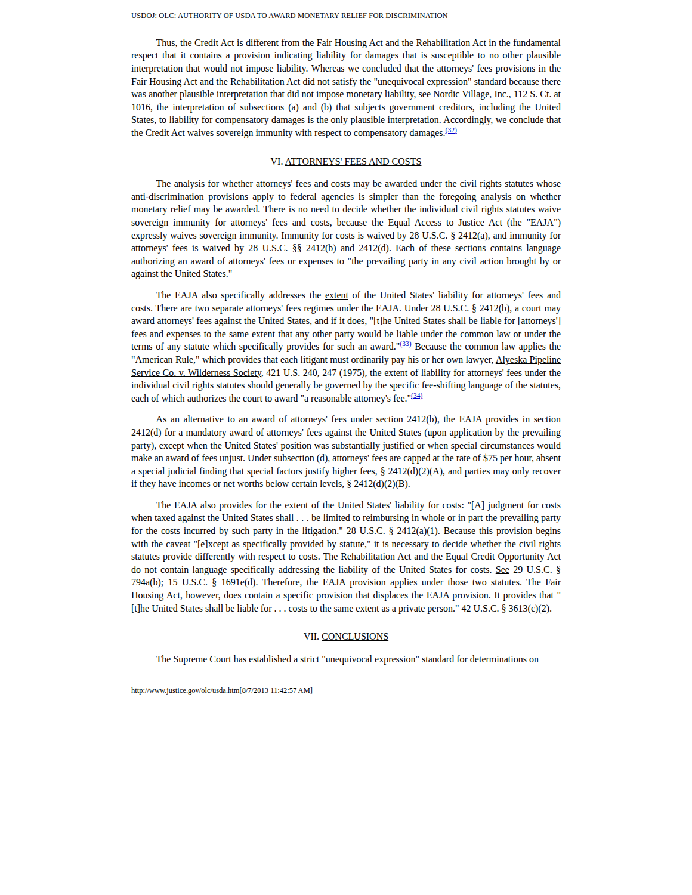USDOJ: OLC: AUTHORITY OF USDA TO AWARD MONETARY RELIEF FOR DISCRIMINATION
Thus, the Credit Act is different from the Fair Housing Act and the Rehabilitation Act in the fundamental respect that it contains a provision indicating liability for damages that is susceptible to no other plausible interpretation that would not impose liability. Whereas we concluded that the attorneys' fees provisions in the Fair Housing Act and the Rehabilitation Act did not satisfy the "unequivocal expression" standard because there was another plausible interpretation that did not impose monetary liability, see Nordic Village, Inc., 112 S. Ct. at 1016, the interpretation of subsections (a) and (b) that subjects government creditors, including the United States, to liability for compensatory damages is the only plausible interpretation. Accordingly, we conclude that the Credit Act waives sovereign immunity with respect to compensatory damages.(32)
VI. ATTORNEYS' FEES AND COSTS
The analysis for whether attorneys' fees and costs may be awarded under the civil rights statutes whose anti-discrimination provisions apply to federal agencies is simpler than the foregoing analysis on whether monetary relief may be awarded. There is no need to decide whether the individual civil rights statutes waive sovereign immunity for attorneys' fees and costs, because the Equal Access to Justice Act (the "EAJA") expressly waives sovereign immunity. Immunity for costs is waived by 28 U.S.C. § 2412(a), and immunity for attorneys' fees is waived by 28 U.S.C. §§ 2412(b) and 2412(d). Each of these sections contains language authorizing an award of attorneys' fees or expenses to "the prevailing party in any civil action brought by or against the United States."
The EAJA also specifically addresses the extent of the United States' liability for attorneys' fees and costs. There are two separate attorneys' fees regimes under the EAJA. Under 28 U.S.C. § 2412(b), a court may award attorneys' fees against the United States, and if it does, "[t]he United States shall be liable for [attorneys'] fees and expenses to the same extent that any other party would be liable under the common law or under the terms of any statute which specifically provides for such an award."(33) Because the common law applies the "American Rule," which provides that each litigant must ordinarily pay his or her own lawyer, Alyeska Pipeline Service Co. v. Wilderness Society, 421 U.S. 240, 247 (1975), the extent of liability for attorneys' fees under the individual civil rights statutes should generally be governed by the specific fee-shifting language of the statutes, each of which authorizes the court to award "a reasonable attorney's fee."(34)
As an alternative to an award of attorneys' fees under section 2412(b), the EAJA provides in section 2412(d) for a mandatory award of attorneys' fees against the United States (upon application by the prevailing party), except when the United States' position was substantially justified or when special circumstances would make an award of fees unjust. Under subsection (d), attorneys' fees are capped at the rate of $75 per hour, absent a special judicial finding that special factors justify higher fees, § 2412(d)(2)(A), and parties may only recover if they have incomes or net worths below certain levels, § 2412(d)(2)(B).
The EAJA also provides for the extent of the United States' liability for costs: "[A] judgment for costs when taxed against the United States shall . . . be limited to reimbursing in whole or in part the prevailing party for the costs incurred by such party in the litigation." 28 U.S.C. § 2412(a)(1). Because this provision begins with the caveat "[e]xcept as specifically provided by statute," it is necessary to decide whether the civil rights statutes provide differently with respect to costs. The Rehabilitation Act and the Equal Credit Opportunity Act do not contain language specifically addressing the liability of the United States for costs. See 29 U.S.C. § 794a(b); 15 U.S.C. § 1691e(d). Therefore, the EAJA provision applies under those two statutes. The Fair Housing Act, however, does contain a specific provision that displaces the EAJA provision. It provides that "[t]he United States shall be liable for . . . costs to the same extent as a private person." 42 U.S.C. § 3613(c)(2).
VII. CONCLUSIONS
The Supreme Court has established a strict "unequivocal expression" standard for determinations on
http://www.justice.gov/olc/usda.htm[8/7/2013 11:42:57 AM]